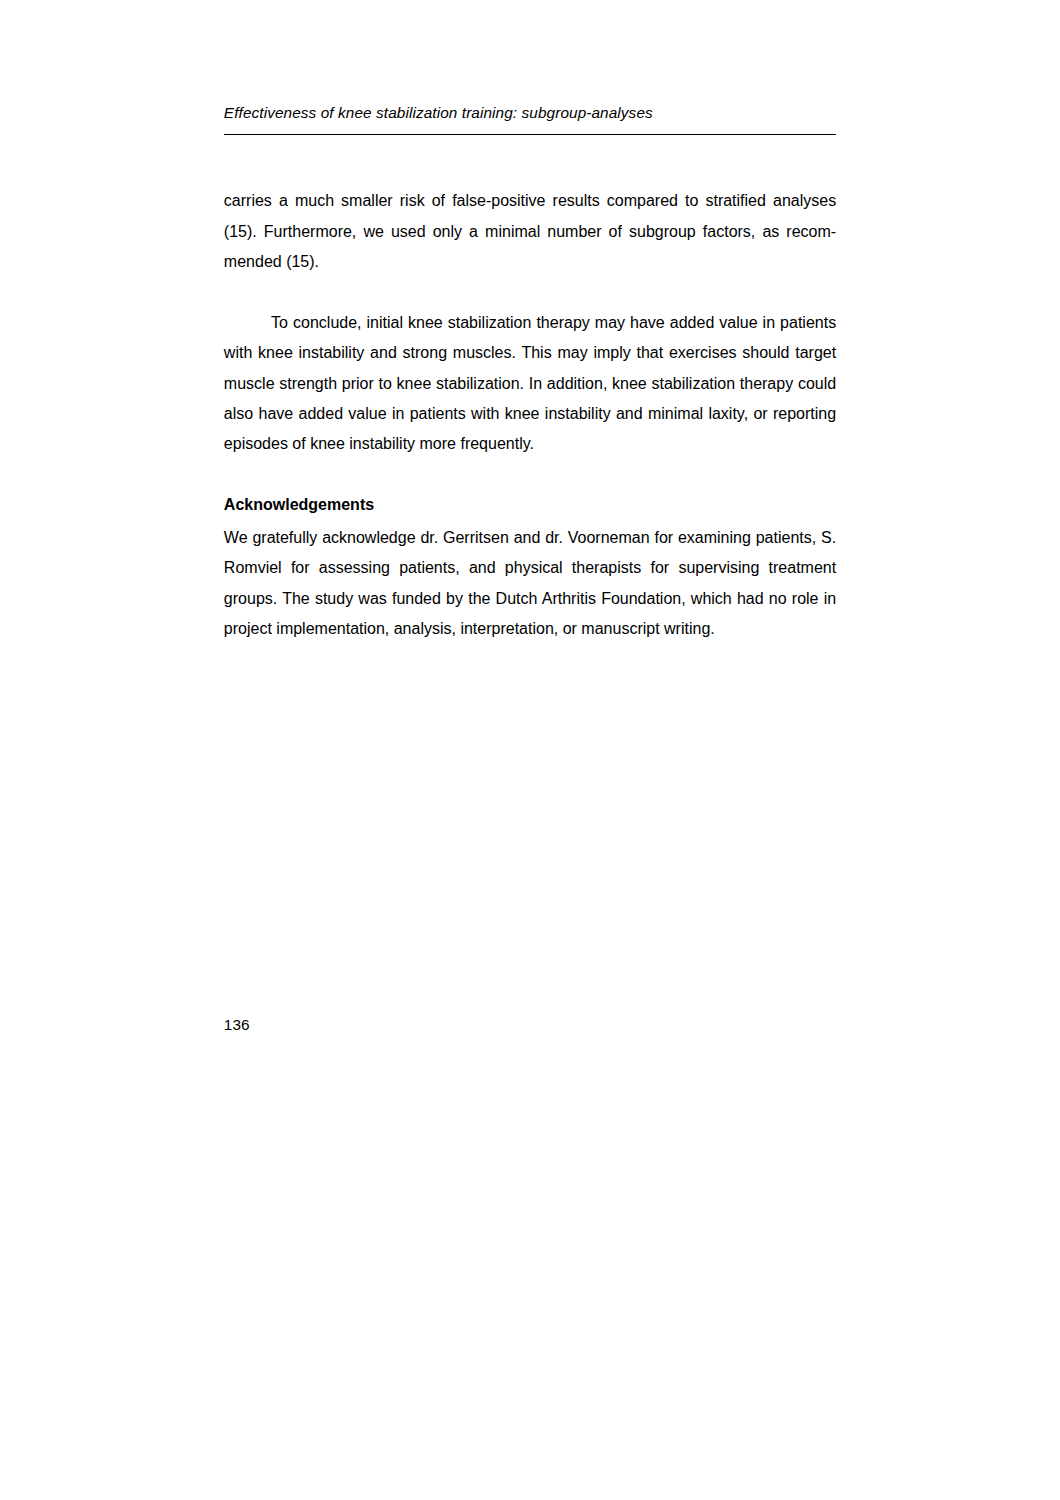Effectiveness of knee stabilization training: subgroup-analyses
carries a much smaller risk of false-positive results compared to stratified analyses (15). Furthermore, we used only a minimal number of subgroup factors, as recommended (15).
To conclude, initial knee stabilization therapy may have added value in patients with knee instability and strong muscles. This may imply that exercises should target muscle strength prior to knee stabilization. In addition, knee stabilization therapy could also have added value in patients with knee instability and minimal laxity, or reporting episodes of knee instability more frequently.
Acknowledgements
We gratefully acknowledge dr. Gerritsen and dr. Voorneman for examining patients, S. Romviel for assessing patients, and physical therapists for supervising treatment groups. The study was funded by the Dutch Arthritis Foundation, which had no role in project implementation, analysis, interpretation, or manuscript writing.
136